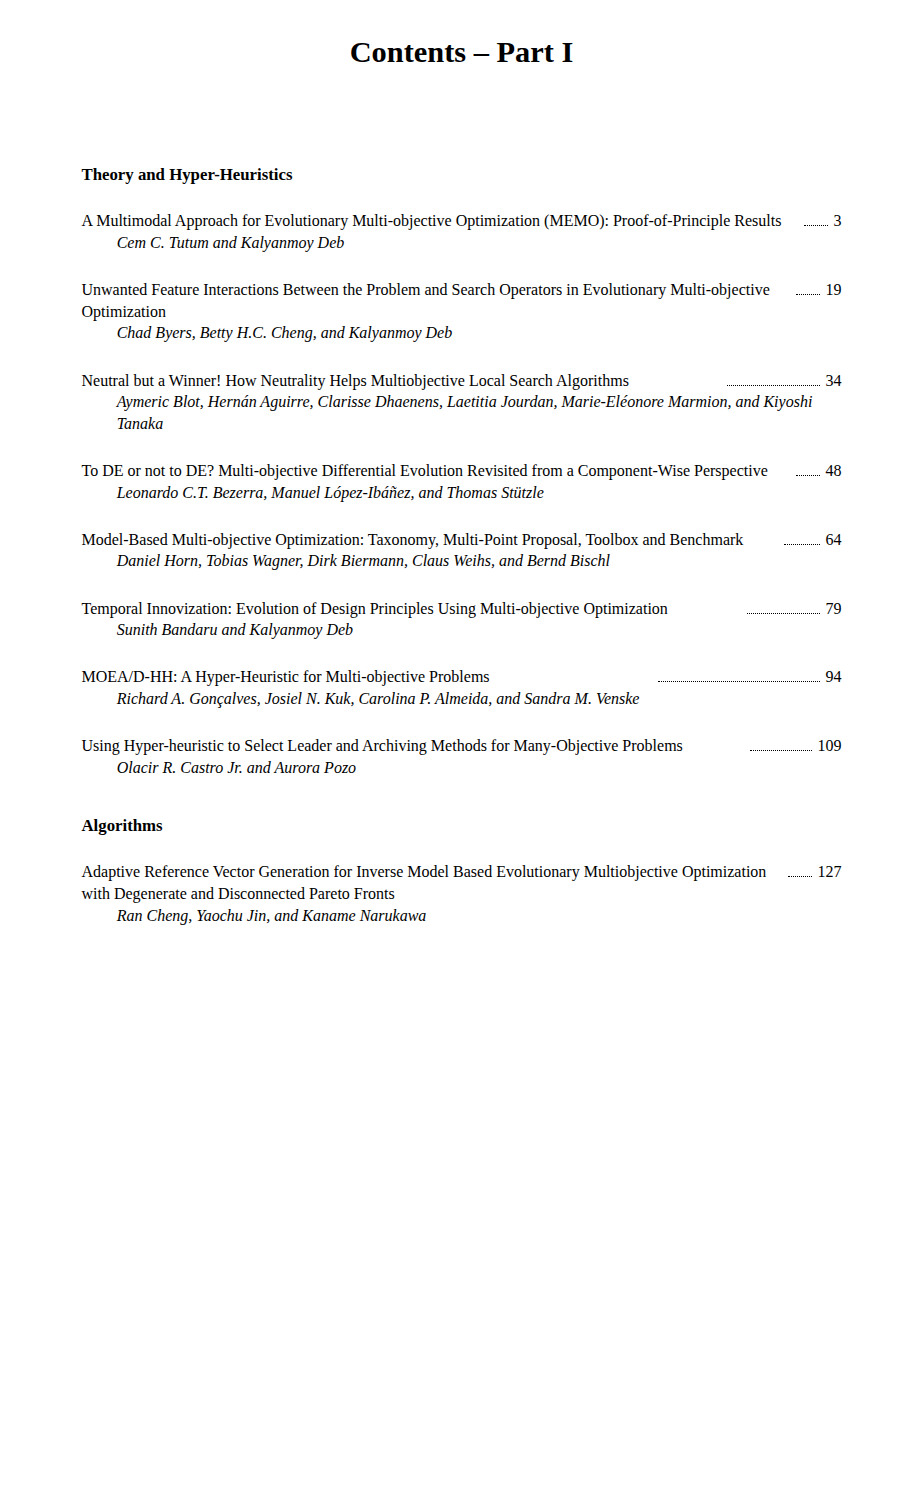Contents – Part I
Theory and Hyper-Heuristics
A Multimodal Approach for Evolutionary Multi-objective Optimization (MEMO): Proof-of-Principle Results 3
Cem C. Tutum and Kalyanmoy Deb
Unwanted Feature Interactions Between the Problem and Search Operators in Evolutionary Multi-objective Optimization 19
Chad Byers, Betty H.C. Cheng, and Kalyanmoy Deb
Neutral but a Winner! How Neutrality Helps Multiobjective Local Search Algorithms 34
Aymeric Blot, Hernán Aguirre, Clarisse Dhaenens, Laetitia Jourdan, Marie-Eléonore Marmion, and Kiyoshi Tanaka
To DE or not to DE? Multi-objective Differential Evolution Revisited from a Component-Wise Perspective 48
Leonardo C.T. Bezerra, Manuel López-Ibáñez, and Thomas Stützle
Model-Based Multi-objective Optimization: Taxonomy, Multi-Point Proposal, Toolbox and Benchmark 64
Daniel Horn, Tobias Wagner, Dirk Biermann, Claus Weihs, and Bernd Bischl
Temporal Innovization: Evolution of Design Principles Using Multi-objective Optimization 79
Sunith Bandaru and Kalyanmoy Deb
MOEA/D-HH: A Hyper-Heuristic for Multi-objective Problems 94
Richard A. Gonçalves, Josiel N. Kuk, Carolina P. Almeida, and Sandra M. Venske
Using Hyper-heuristic to Select Leader and Archiving Methods for Many-Objective Problems 109
Olacir R. Castro Jr. and Aurora Pozo
Algorithms
Adaptive Reference Vector Generation for Inverse Model Based Evolutionary Multiobjective Optimization with Degenerate and Disconnected Pareto Fronts 127
Ran Cheng, Yaochu Jin, and Kaname Narukawa